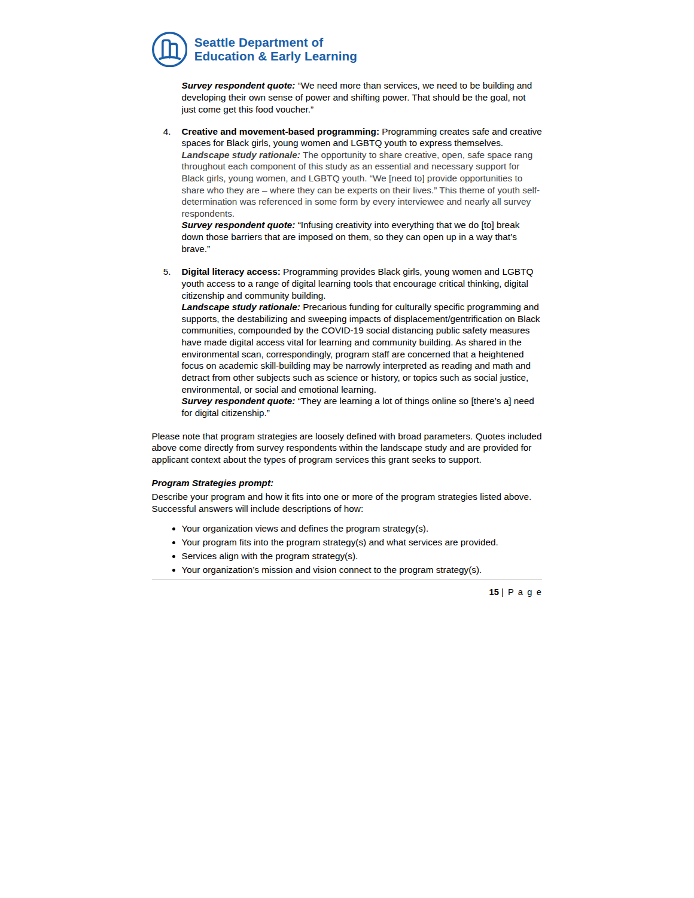Seattle Department of
Education & Early Learning
Survey respondent quote: “We need more than services, we need to be building and developing their own sense of power and shifting power. That should be the goal, not just come get this food voucher.”
Creative and movement-based programming: Programming creates safe and creative spaces for Black girls, young women and LGBTQ youth to express themselves.
Landscape study rationale: The opportunity to share creative, open, safe space rang throughout each component of this study as an essential and necessary support for Black girls, young women, and LGBTQ youth. “We [need to] provide opportunities to share who they are – where they can be experts on their lives.” This theme of youth self-determination was referenced in some form by every interviewee and nearly all survey respondents.
Survey respondent quote: “Infusing creativity into everything that we do [to] break down those barriers that are imposed on them, so they can open up in a way that’s brave.”
Digital literacy access: Programming provides Black girls, young women and LGBTQ youth access to a range of digital learning tools that encourage critical thinking, digital citizenship and community building.
Landscape study rationale: Precarious funding for culturally specific programming and supports, the destabilizing and sweeping impacts of displacement/gentrification on Black communities, compounded by the COVID-19 social distancing public safety measures have made digital access vital for learning and community building. As shared in the environmental scan, correspondingly, program staff are concerned that a heightened focus on academic skill-building may be narrowly interpreted as reading and math and detract from other subjects such as science or history, or topics such as social justice, environmental, or social and emotional learning.
Survey respondent quote: “They are learning a lot of things online so [there’s a] need for digital citizenship.”
Please note that program strategies are loosely defined with broad parameters. Quotes included above come directly from survey respondents within the landscape study and are provided for applicant context about the types of program services this grant seeks to support.
Program Strategies prompt:
Describe your program and how it fits into one or more of the program strategies listed above. Successful answers will include descriptions of how:
Your organization views and defines the program strategy(s).
Your program fits into the program strategy(s) and what services are provided.
Services align with the program strategy(s).
Your organization’s mission and vision connect to the program strategy(s).
15 | P a g e